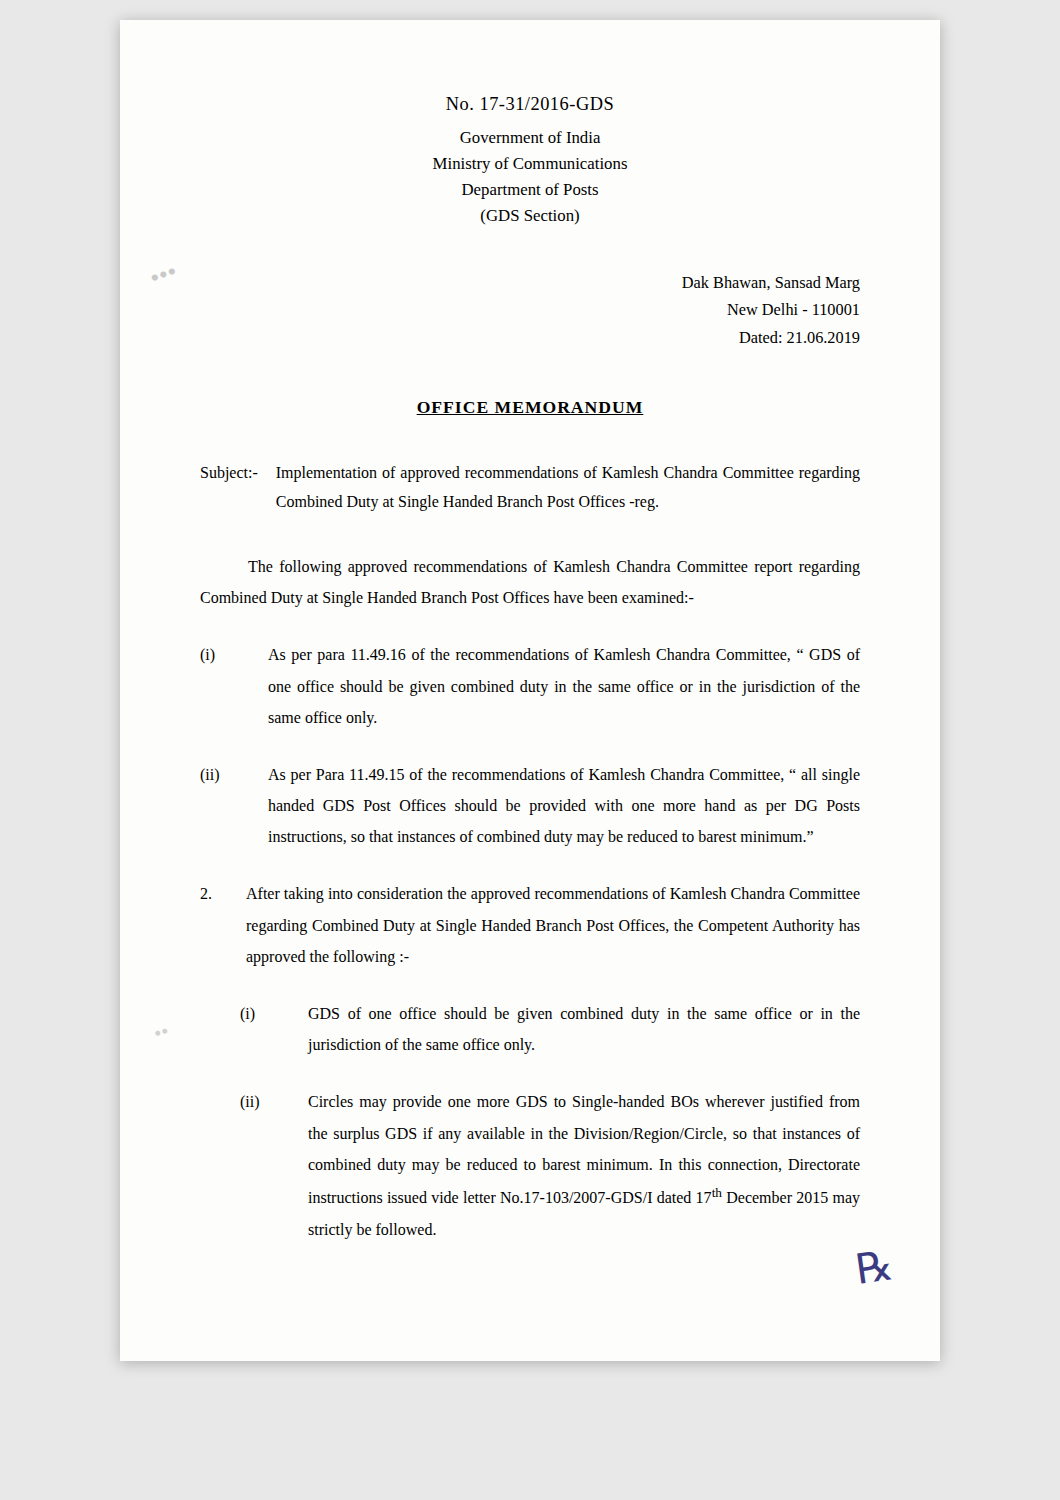•••
••
No. 17-31/2016-GDS
Government of India
Ministry of Communications
Department of Posts
(GDS Section)
Dak Bhawan, Sansad Marg
New Delhi - 110001
Dated: 21.06.2019
Office Memorandum
Subject:-
Implementation of approved recommendations of Kamlesh Chandra Committee regarding Combined Duty at Single Handed Branch Post Offices -reg.
The following approved recommendations of Kamlesh Chandra Committee report regarding Combined Duty at Single Handed Branch Post Offices have been examined:-
(i)
As per para 11.49.16 of the recommendations of Kamlesh Chandra Committee, “ GDS of one office should be given combined duty in the same office or in the jurisdiction of the same office only.
(ii)
As per Para 11.49.15 of the recommendations of Kamlesh Chandra Committee, “ all single handed GDS Post Offices should be provided with one more hand as per DG Posts instructions, so that instances of combined duty may be reduced to barest minimum.”
2.
After taking into consideration the approved recommendations of Kamlesh Chandra Committee regarding Combined Duty at Single Handed Branch Post Offices, the Competent Authority has approved the following :-
(i)
GDS of one office should be given combined duty in the same office or in the jurisdiction of the same office only.
(ii)
Circles may provide one more GDS to Single-handed BOs wherever justified from the surplus GDS if any available in the Division/Region/Circle, so that instances of combined duty may be reduced to barest minimum. In this connection, Directorate instructions issued vide letter No.17-103/2007-GDS/I dated 17th December 2015 may strictly be followed.
℞